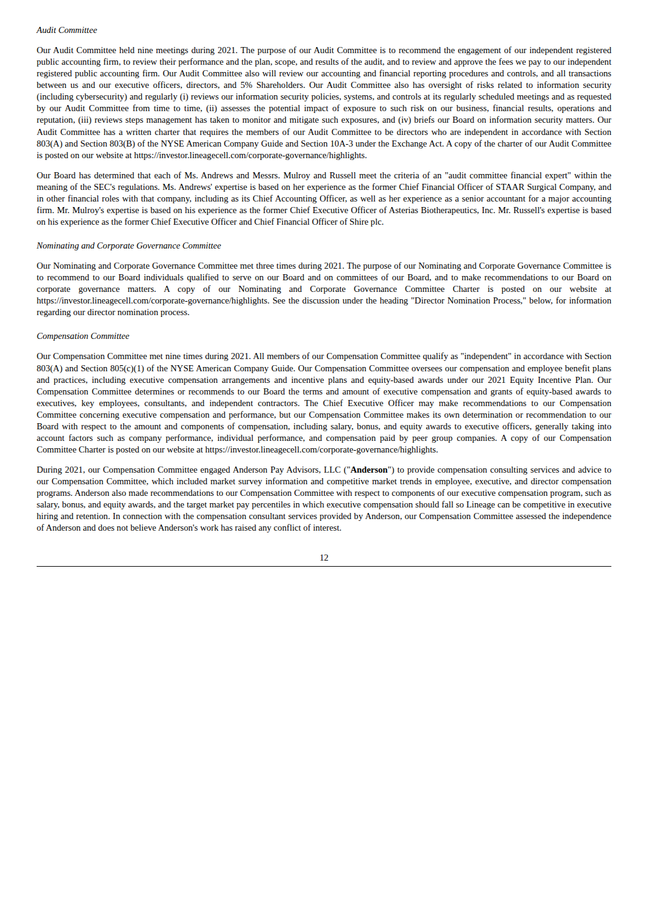Audit Committee
Our Audit Committee held nine meetings during 2021. The purpose of our Audit Committee is to recommend the engagement of our independent registered public accounting firm, to review their performance and the plan, scope, and results of the audit, and to review and approve the fees we pay to our independent registered public accounting firm. Our Audit Committee also will review our accounting and financial reporting procedures and controls, and all transactions between us and our executive officers, directors, and 5% Shareholders. Our Audit Committee also has oversight of risks related to information security (including cybersecurity) and regularly (i) reviews our information security policies, systems, and controls at its regularly scheduled meetings and as requested by our Audit Committee from time to time, (ii) assesses the potential impact of exposure to such risk on our business, financial results, operations and reputation, (iii) reviews steps management has taken to monitor and mitigate such exposures, and (iv) briefs our Board on information security matters. Our Audit Committee has a written charter that requires the members of our Audit Committee to be directors who are independent in accordance with Section 803(A) and Section 803(B) of the NYSE American Company Guide and Section 10A-3 under the Exchange Act. A copy of the charter of our Audit Committee is posted on our website at https://investor.lineagecell.com/corporate-governance/highlights.
Our Board has determined that each of Ms. Andrews and Messrs. Mulroy and Russell meet the criteria of an "audit committee financial expert" within the meaning of the SEC's regulations. Ms. Andrews' expertise is based on her experience as the former Chief Financial Officer of STAAR Surgical Company, and in other financial roles with that company, including as its Chief Accounting Officer, as well as her experience as a senior accountant for a major accounting firm. Mr. Mulroy's expertise is based on his experience as the former Chief Executive Officer of Asterias Biotherapeutics, Inc. Mr. Russell's expertise is based on his experience as the former Chief Executive Officer and Chief Financial Officer of Shire plc.
Nominating and Corporate Governance Committee
Our Nominating and Corporate Governance Committee met three times during 2021. The purpose of our Nominating and Corporate Governance Committee is to recommend to our Board individuals qualified to serve on our Board and on committees of our Board, and to make recommendations to our Board on corporate governance matters. A copy of our Nominating and Corporate Governance Committee Charter is posted on our website at https://investor.lineagecell.com/corporate-governance/highlights. See the discussion under the heading "Director Nomination Process," below, for information regarding our director nomination process.
Compensation Committee
Our Compensation Committee met nine times during 2021. All members of our Compensation Committee qualify as "independent" in accordance with Section 803(A) and Section 805(c)(1) of the NYSE American Company Guide. Our Compensation Committee oversees our compensation and employee benefit plans and practices, including executive compensation arrangements and incentive plans and equity-based awards under our 2021 Equity Incentive Plan. Our Compensation Committee determines or recommends to our Board the terms and amount of executive compensation and grants of equity-based awards to executives, key employees, consultants, and independent contractors. The Chief Executive Officer may make recommendations to our Compensation Committee concerning executive compensation and performance, but our Compensation Committee makes its own determination or recommendation to our Board with respect to the amount and components of compensation, including salary, bonus, and equity awards to executive officers, generally taking into account factors such as company performance, individual performance, and compensation paid by peer group companies. A copy of our Compensation Committee Charter is posted on our website at https://investor.lineagecell.com/corporate-governance/highlights.
During 2021, our Compensation Committee engaged Anderson Pay Advisors, LLC ("Anderson") to provide compensation consulting services and advice to our Compensation Committee, which included market survey information and competitive market trends in employee, executive, and director compensation programs. Anderson also made recommendations to our Compensation Committee with respect to components of our executive compensation program, such as salary, bonus, and equity awards, and the target market pay percentiles in which executive compensation should fall so Lineage can be competitive in executive hiring and retention. In connection with the compensation consultant services provided by Anderson, our Compensation Committee assessed the independence of Anderson and does not believe Anderson's work has raised any conflict of interest.
12